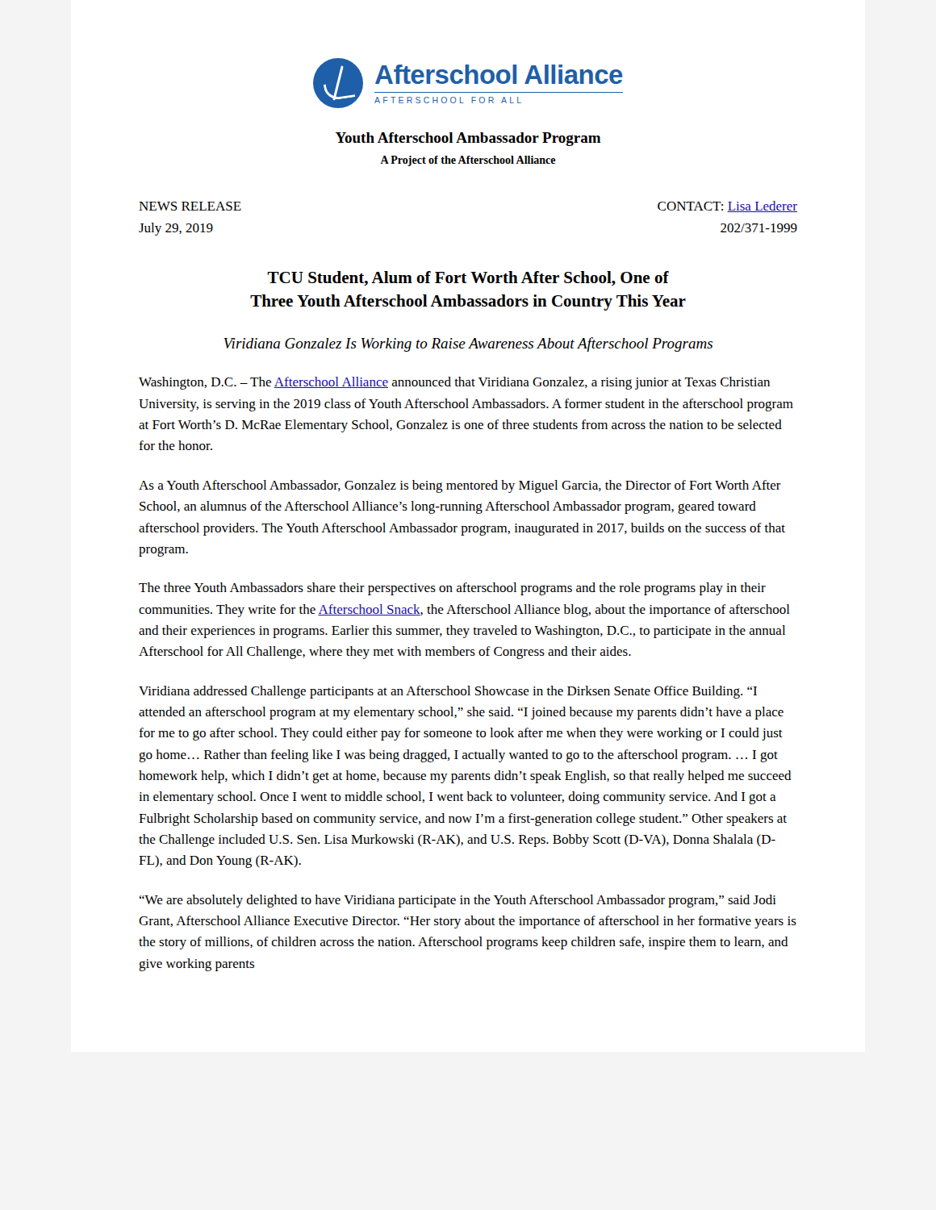Afterschool Alliance
AFTERSCHOOL FOR ALL
Youth Afterschool Ambassador Program
A Project of the Afterschool Alliance
| NEWS RELEASE | CONTACT: Lisa Lederer |
| July 29, 2019 | 202/371-1999 |
TCU Student, Alum of Fort Worth After School, One of
Three Youth Afterschool Ambassadors in Country This Year
Viridiana Gonzalez Is Working to Raise Awareness About Afterschool Programs
Washington, D.C. – The Afterschool Alliance announced that Viridiana Gonzalez, a rising junior at Texas Christian University, is serving in the 2019 class of Youth Afterschool Ambassadors. A former student in the afterschool program at Fort Worth’s D. McRae Elementary School, Gonzalez is one of three students from across the nation to be selected for the honor.
As a Youth Afterschool Ambassador, Gonzalez is being mentored by Miguel Garcia, the Director of Fort Worth After School, an alumnus of the Afterschool Alliance’s long-running Afterschool Ambassador program, geared toward afterschool providers. The Youth Afterschool Ambassador program, inaugurated in 2017, builds on the success of that program.
The three Youth Ambassadors share their perspectives on afterschool programs and the role programs play in their communities. They write for the Afterschool Snack, the Afterschool Alliance blog, about the importance of afterschool and their experiences in programs. Earlier this summer, they traveled to Washington, D.C., to participate in the annual Afterschool for All Challenge, where they met with members of Congress and their aides.
Viridiana addressed Challenge participants at an Afterschool Showcase in the Dirksen Senate Office Building. “I attended an afterschool program at my elementary school,” she said. “I joined because my parents didn’t have a place for me to go after school. They could either pay for someone to look after me when they were working or I could just go home… Rather than feeling like I was being dragged, I actually wanted to go to the afterschool program. … I got homework help, which I didn’t get at home, because my parents didn’t speak English, so that really helped me succeed in elementary school. Once I went to middle school, I went back to volunteer, doing community service. And I got a Fulbright Scholarship based on community service, and now I’m a first-generation college student.” Other speakers at the Challenge included U.S. Sen. Lisa Murkowski (R-AK), and U.S. Reps. Bobby Scott (D-VA), Donna Shalala (D-FL), and Don Young (R-AK).
“We are absolutely delighted to have Viridiana participate in the Youth Afterschool Ambassador program,” said Jodi Grant, Afterschool Alliance Executive Director. “Her story about the importance of afterschool in her formative years is the story of millions, of children across the nation. Afterschool programs keep children safe, inspire them to learn, and give working parents